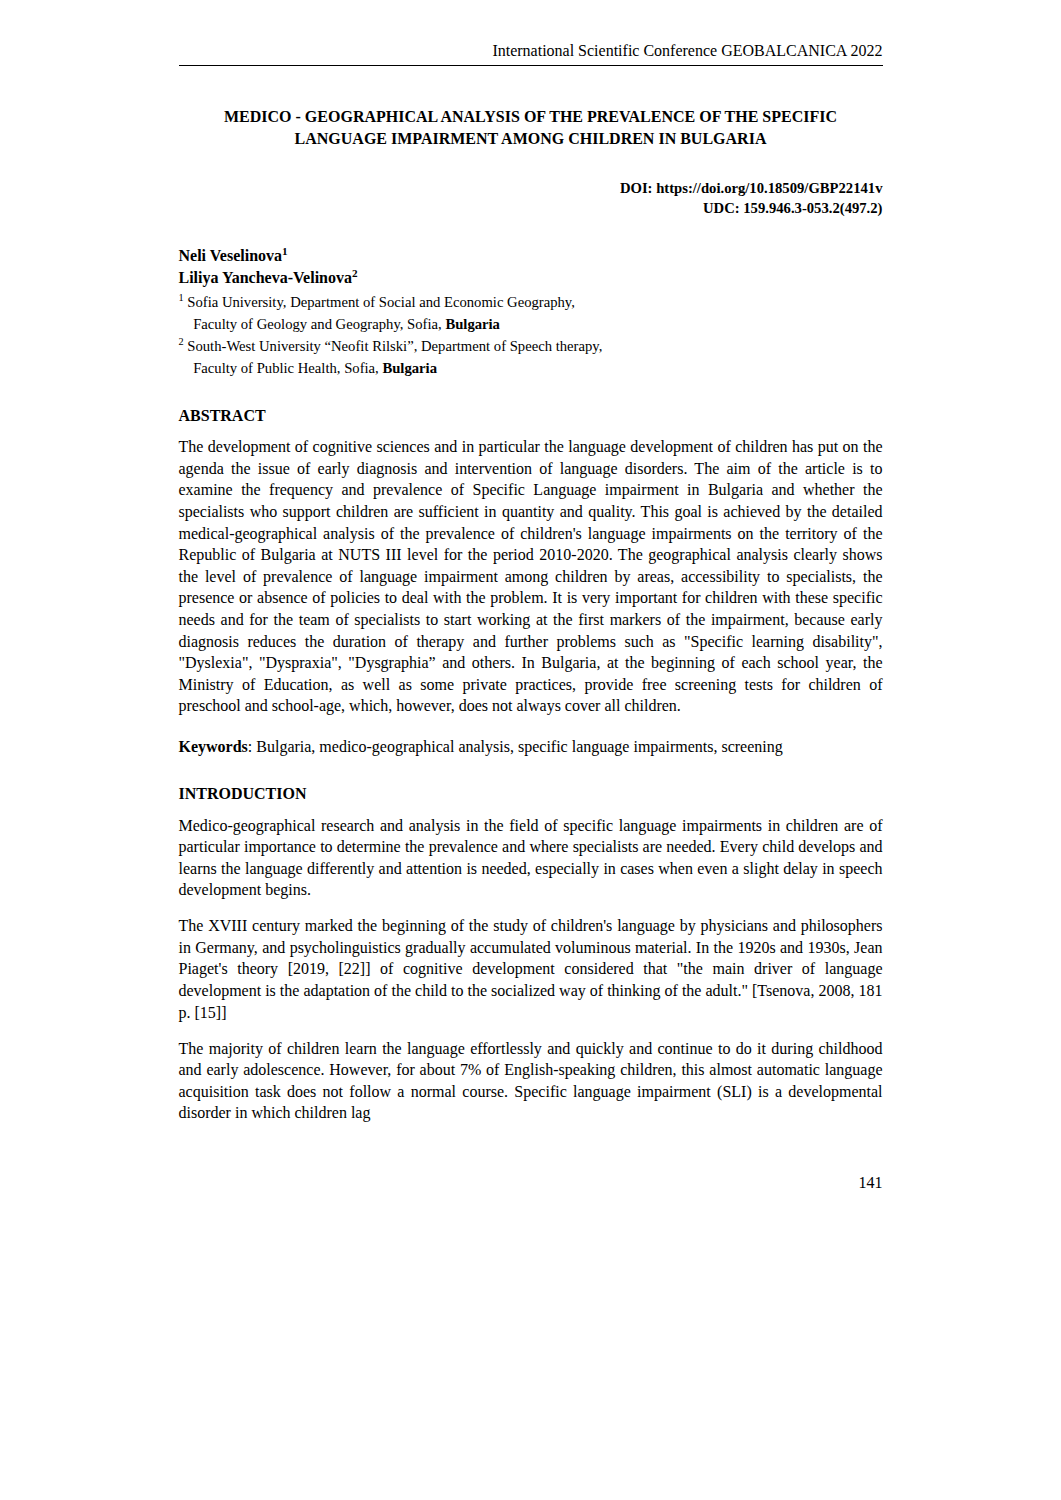International Scientific Conference GEOBALCANICA 2022
Medico - Geographical Analysis of the Prevalence of the Specific Language Impairment Among Children in Bulgaria
DOI: https://doi.org/10.18509/GBP22141v
UDC: 159.946.3-053.2(497.2)
Neli Veselinova1
Liliya Yancheva-Velinova2
1 Sofia University, Department of Social and Economic Geography,
Faculty of Geology and Geography, Sofia, Bulgaria
2 South-West University “Neofit Rilski”, Department of Speech therapy,
Faculty of Public Health, Sofia, Bulgaria
Abstract
The development of cognitive sciences and in particular the language development of children has put on the agenda the issue of early diagnosis and intervention of language disorders. The aim of the article is to examine the frequency and prevalence of Specific Language impairment in Bulgaria and whether the specialists who support children are sufficient in quantity and quality. This goal is achieved by the detailed medical-geographical analysis of the prevalence of children's language impairments on the territory of the Republic of Bulgaria at NUTS III level for the period 2010-2020. The geographical analysis clearly shows the level of prevalence of language impairment among children by areas, accessibility to specialists, the presence or absence of policies to deal with the problem. It is very important for children with these specific needs and for the team of specialists to start working at the first markers of the impairment, because early diagnosis reduces the duration of therapy and further problems such as "Specific learning disability", "Dyslexia", "Dyspraxia", "Dysgraphia” and others. In Bulgaria, at the beginning of each school year, the Ministry of Education, as well as some private practices, provide free screening tests for children of preschool and school-age, which, however, does not always cover all children.
Keywords: Bulgaria, medico-geographical analysis, specific language impairments, screening
Introduction
Medico-geographical research and analysis in the field of specific language impairments in children are of particular importance to determine the prevalence and where specialists are needed. Every child develops and learns the language differently and attention is needed, especially in cases when even a slight delay in speech development begins.
The XVIII century marked the beginning of the study of children's language by physicians and philosophers in Germany, and psycholinguistics gradually accumulated voluminous material. In the 1920s and 1930s, Jean Piaget's theory [2019, [22]] of cognitive development considered that "the main driver of language development is the adaptation of the child to the socialized way of thinking of the adult." [Tsenova, 2008, 181 p. [15]]
The majority of children learn the language effortlessly and quickly and continue to do it during childhood and early adolescence. However, for about 7% of English-speaking children, this almost automatic language acquisition task does not follow a normal course. Specific language impairment (SLI) is a developmental disorder in which children lag
141